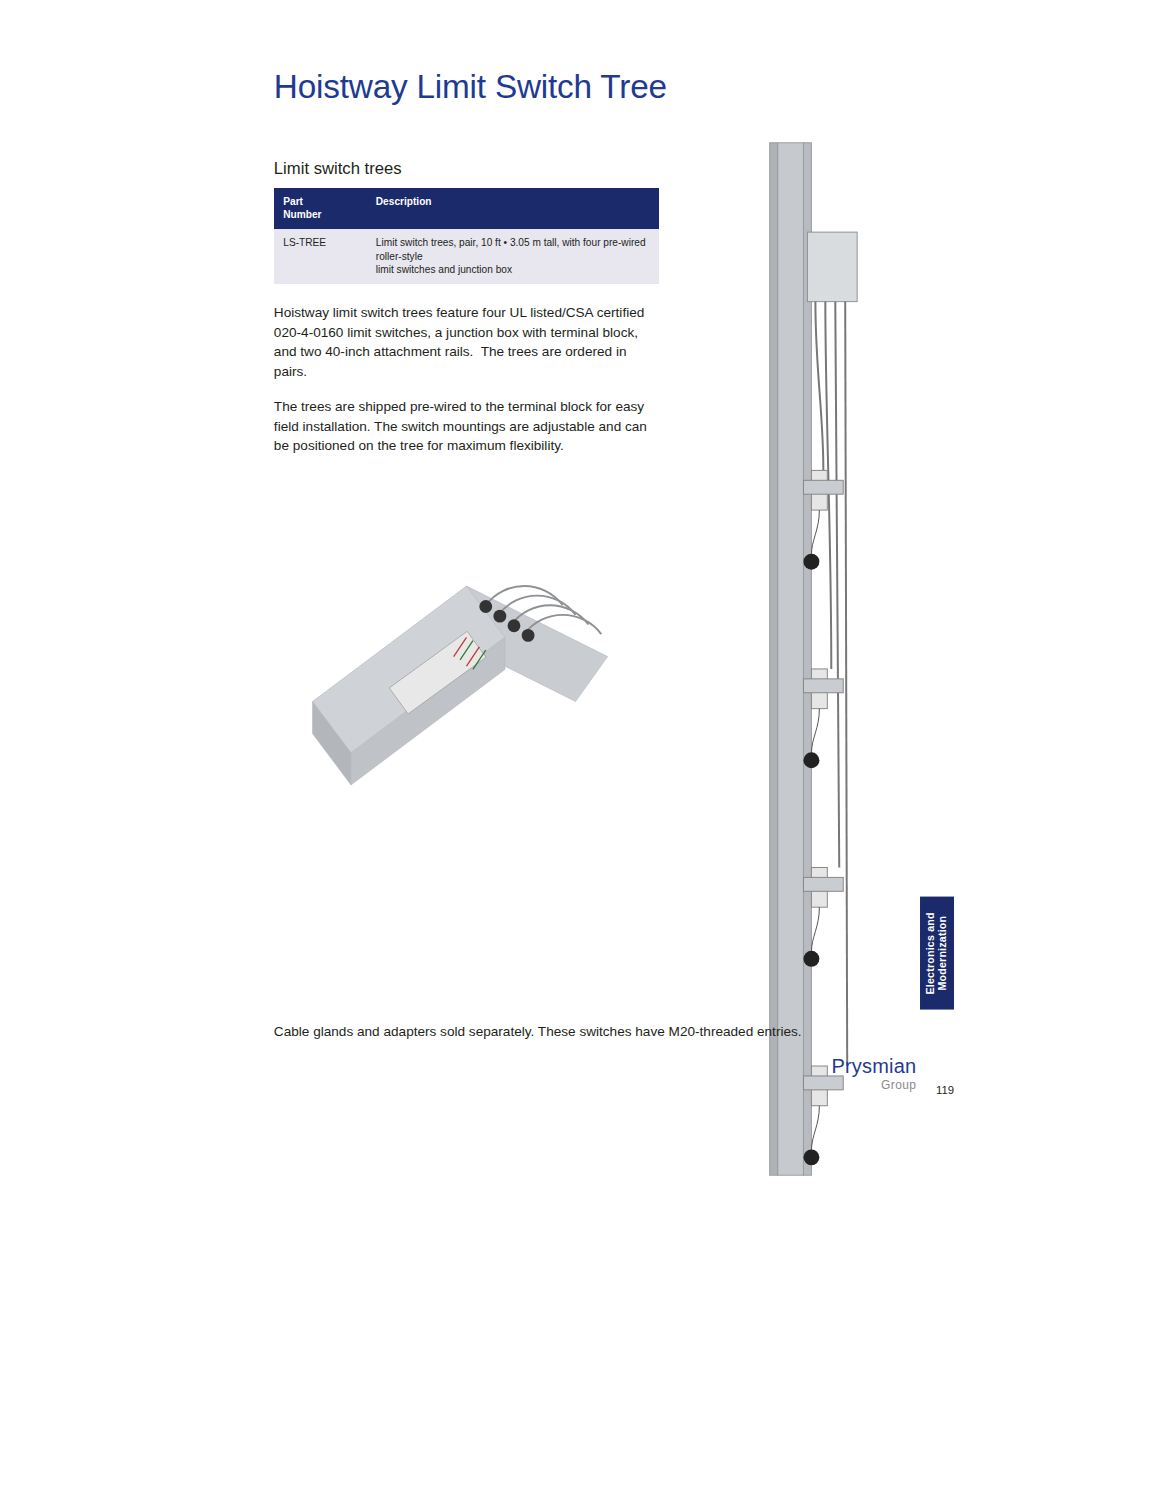Hoistway Limit Switch Tree
Limit switch trees
| Part Number | Description |
| --- | --- |
| LS-TREE | Limit switch trees, pair, 10 ft • 3.05 m tall, with four pre-wired roller-style limit switches and junction box |
Hoistway limit switch trees feature four UL listed/CSA certified 020-4-0160 limit switches, a junction box with terminal block, and two 40-inch attachment rails. The trees are ordered in pairs.
The trees are shipped pre-wired to the terminal block for easy field installation. The switch mountings are adjustable and can be positioned on the tree for maximum flexibility.
Cable glands and adapters sold separately. These switches have M20-threaded entries.
Electronics and
Modernization
Prysmian
Group
119